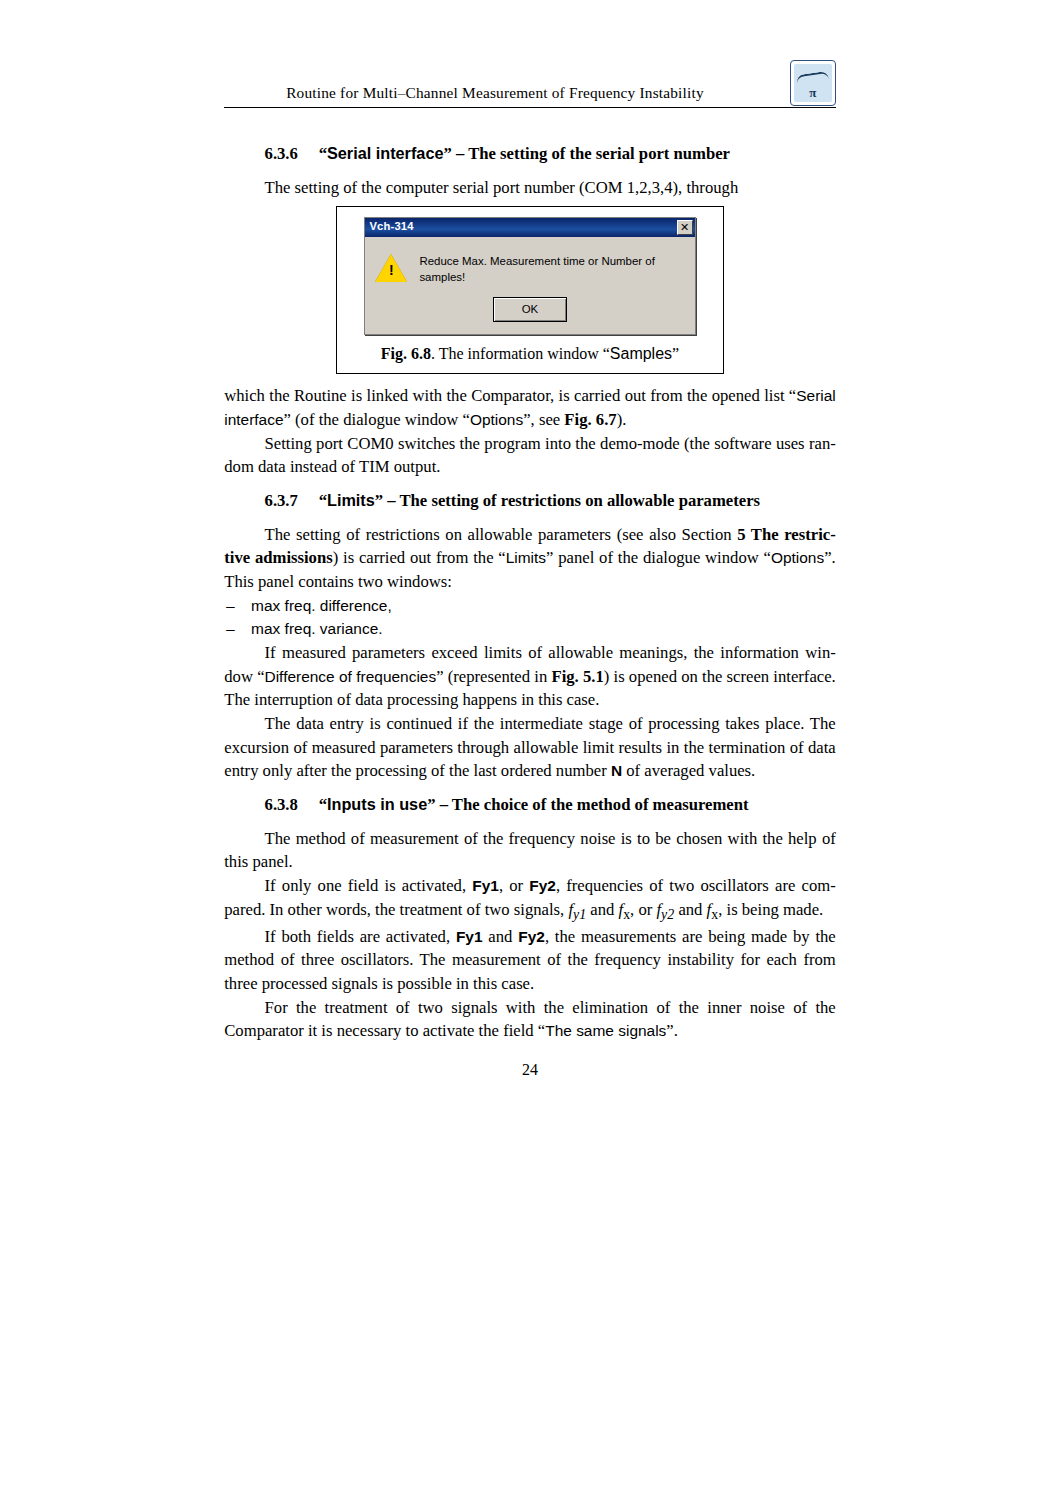Routine for Multi–Channel Measurement of Frequency Instability
π
6.3.6 “Serial interface” – The setting of the serial port number
The setting of the computer serial port number (COM 1,2,3,4), through
Vch-314
✕
!
Reduce Max. Measurement time or Number of samples!
OK
Fig. 6.8. The information window “Samples”
which the Routine is linked with the Comparator, is carried out from the opened list “Serial interface” (of the dialogue window “Options”, see Fig. 6.7).
Setting port COM0 switches the program into the demo-mode (the software uses random data instead of TIM output.
6.3.7 “Limits” – The setting of restrictions on allowable parameters
The setting of restrictions on allowable parameters (see also Section 5 The restrictive admissions) is carried out from the “Limits” panel of the dialogue window “Options”. This panel contains two windows:
max freq. difference,
max freq. variance.
If measured parameters exceed limits of allowable meanings, the information window “Difference of frequencies” (represented in Fig. 5.1) is opened on the screen interface. The interruption of data processing happens in this case.
The data entry is continued if the intermediate stage of processing takes place. The excursion of measured parameters through allowable limit results in the termination of data entry only after the processing of the last ordered number N of averaged values.
6.3.8 “Inputs in use” – The choice of the method of measurement
The method of measurement of the frequency noise is to be chosen with the help of this panel.
If only one field is activated, Fy1, or Fy2, frequencies of two oscillators are compared. In other words, the treatment of two signals, fy1 and fx, or fy2 and fx, is being made.
If both fields are activated, Fy1 and Fy2, the measurements are being made by the method of three oscillators. The measurement of the frequency instability for each from three processed signals is possible in this case.
For the treatment of two signals with the elimination of the inner noise of the Comparator it is necessary to activate the field “The same signals”.
24